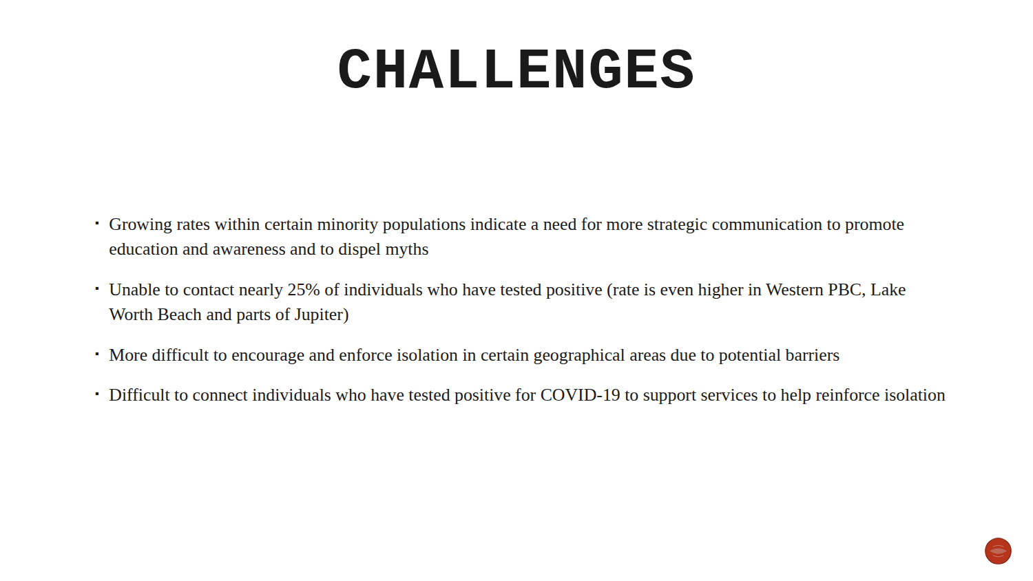Challenges
Growing rates within certain minority populations indicate a need for more strategic communication to promote education and awareness and to dispel myths
Unable to contact nearly 25% of individuals who have tested positive (rate is even higher in Western PBC, Lake Worth Beach and parts of Jupiter)
More difficult to encourage and enforce isolation in certain geographical areas due to potential barriers
Difficult to connect individuals who have tested positive for COVID-19 to support services to help reinforce isolation